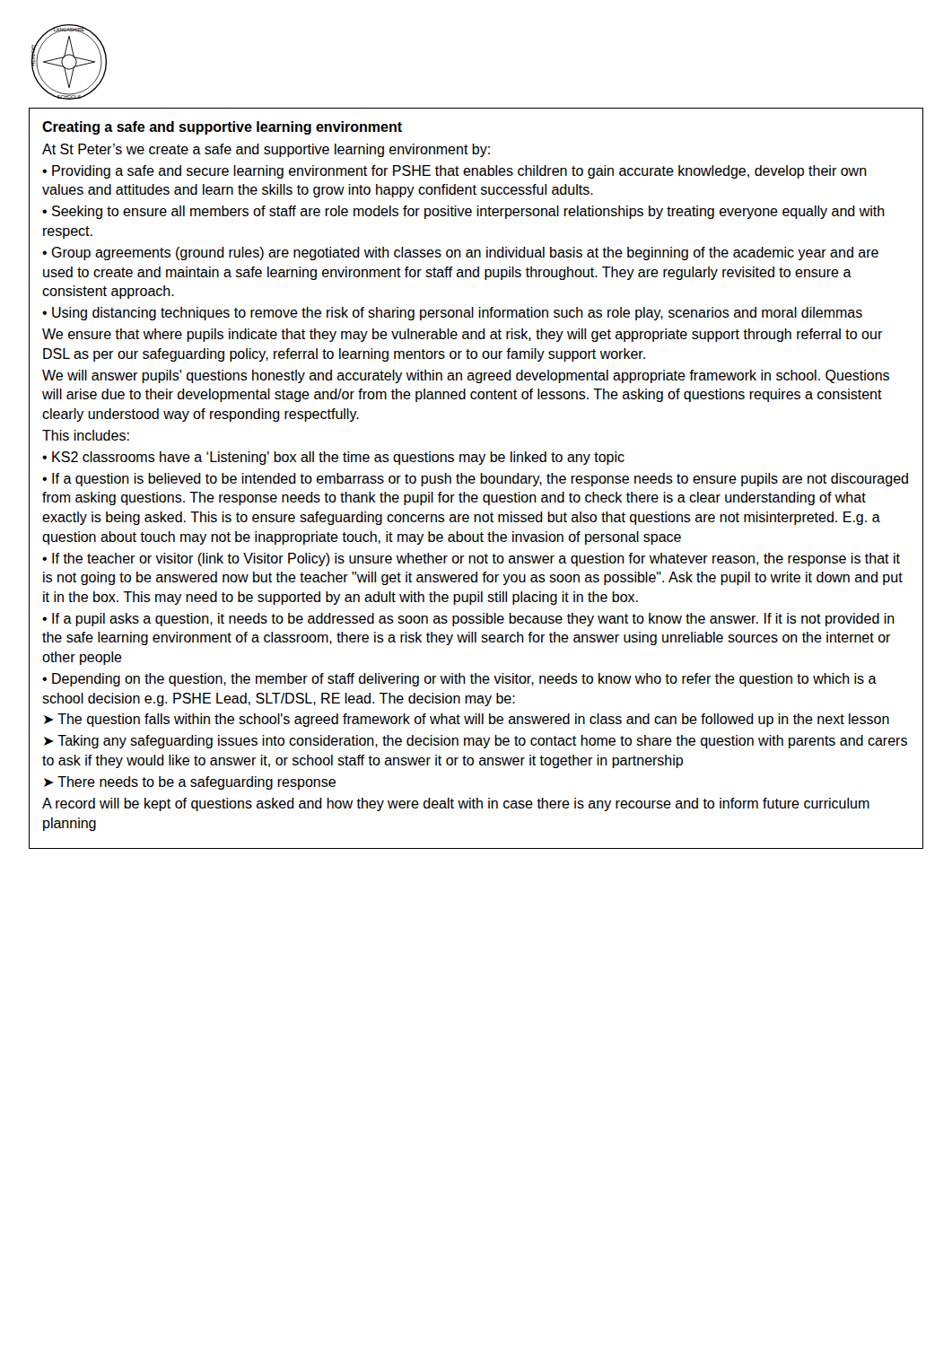LANCASHIRE SCHOOLS HEALTHY
Creating a safe and supportive learning environment
At St Peter’s we create a safe and supportive learning environment by:
• Providing a safe and secure learning environment for PSHE that enables children to gain accurate knowledge, develop their own values and attitudes and learn the skills to grow into happy confident successful adults.
• Seeking to ensure all members of staff are role models for positive interpersonal relationships by treating everyone equally and with respect.
• Group agreements (ground rules) are negotiated with classes on an individual basis at the beginning of the academic year and are used to create and maintain a safe learning environment for staff and pupils throughout. They are regularly revisited to ensure a consistent approach.
• Using distancing techniques to remove the risk of sharing personal information such as role play, scenarios and moral dilemmas
We ensure that where pupils indicate that they may be vulnerable and at risk, they will get appropriate support through referral to our DSL as per our safeguarding policy, referral to learning mentors or to our family support worker.
We will answer pupils' questions honestly and accurately within an agreed developmental appropriate framework in school. Questions will arise due to their developmental stage and/or from the planned content of lessons. The asking of questions requires a consistent clearly understood way of responding respectfully.
This includes:
• KS2 classrooms have a ‘Listening' box all the time as questions may be linked to any topic
• If a question is believed to be intended to embarrass or to push the boundary, the response needs to ensure pupils are not discouraged from asking questions. The response needs to thank the pupil for the question and to check there is a clear understanding of what exactly is being asked. This is to ensure safeguarding concerns are not missed but also that questions are not misinterpreted. E.g. a question about touch may not be inappropriate touch, it may be about the invasion of personal space
• If the teacher or visitor (link to Visitor Policy) is unsure whether or not to answer a question for whatever reason, the response is that it is not going to be answered now but the teacher "will get it answered for you as soon as possible". Ask the pupil to write it down and put it in the box. This may need to be supported by an adult with the pupil still placing it in the box.
• If a pupil asks a question, it needs to be addressed as soon as possible because they want to know the answer. If it is not provided in the safe learning environment of a classroom, there is a risk they will search for the answer using unreliable sources on the internet or other people
• Depending on the question, the member of staff delivering or with the visitor, needs to know who to refer the question to which is a school decision e.g. PSHE Lead, SLT/DSL, RE lead. The decision may be:
➤ The question falls within the school's agreed framework of what will be answered in class and can be followed up in the next lesson
➤ Taking any safeguarding issues into consideration, the decision may be to contact home to share the question with parents and carers to ask if they would like to answer it, or school staff to answer it or to answer it together in partnership
➤ There needs to be a safeguarding response
A record will be kept of questions asked and how they were dealt with in case there is any recourse and to inform future curriculum planning